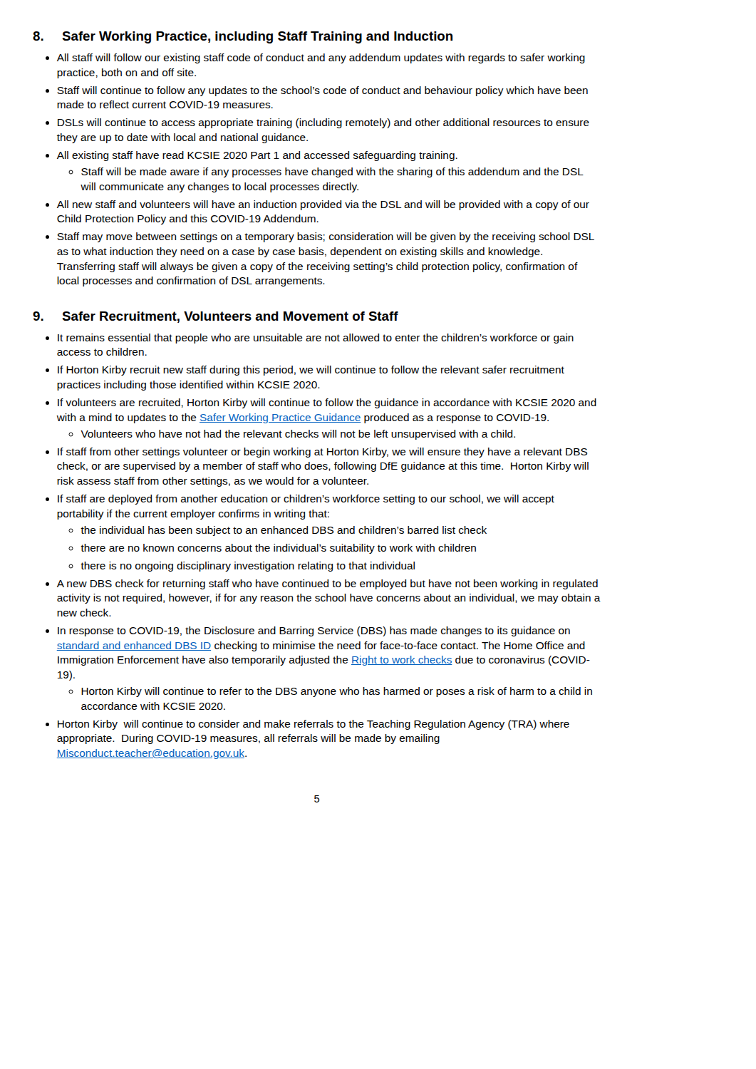8. Safer Working Practice, including Staff Training and Induction
All staff will follow our existing staff code of conduct and any addendum updates with regards to safer working practice, both on and off site.
Staff will continue to follow any updates to the school’s code of conduct and behaviour policy which have been made to reflect current COVID-19 measures.
DSLs will continue to access appropriate training (including remotely) and other additional resources to ensure they are up to date with local and national guidance.
All existing staff have read KCSIE 2020 Part 1 and accessed safeguarding training.
Staff will be made aware if any processes have changed with the sharing of this addendum and the DSL will communicate any changes to local processes directly.
All new staff and volunteers will have an induction provided via the DSL and will be provided with a copy of our Child Protection Policy and this COVID-19 Addendum.
Staff may move between settings on a temporary basis; consideration will be given by the receiving school DSL as to what induction they need on a case by case basis, dependent on existing skills and knowledge. Transferring staff will always be given a copy of the receiving setting’s child protection policy, confirmation of local processes and confirmation of DSL arrangements.
9. Safer Recruitment, Volunteers and Movement of Staff
It remains essential that people who are unsuitable are not allowed to enter the children’s workforce or gain access to children.
If Horton Kirby recruit new staff during this period, we will continue to follow the relevant safer recruitment practices including those identified within KCSIE 2020.
If volunteers are recruited, Horton Kirby will continue to follow the guidance in accordance with KCSIE 2020 and with a mind to updates to the Safer Working Practice Guidance produced as a response to COVID-19.
Volunteers who have not had the relevant checks will not be left unsupervised with a child.
If staff from other settings volunteer or begin working at Horton Kirby, we will ensure they have a relevant DBS check, or are supervised by a member of staff who does, following DfE guidance at this time. Horton Kirby will risk assess staff from other settings, as we would for a volunteer.
If staff are deployed from another education or children’s workforce setting to our school, we will accept portability if the current employer confirms in writing that:
the individual has been subject to an enhanced DBS and children’s barred list check
there are no known concerns about the individual’s suitability to work with children
there is no ongoing disciplinary investigation relating to that individual
A new DBS check for returning staff who have continued to be employed but have not been working in regulated activity is not required, however, if for any reason the school have concerns about an individual, we may obtain a new check.
In response to COVID-19, the Disclosure and Barring Service (DBS) has made changes to its guidance on standard and enhanced DBS ID checking to minimise the need for face-to-face contact. The Home Office and Immigration Enforcement have also temporarily adjusted the Right to work checks due to coronavirus (COVID-19).
Horton Kirby will continue to refer to the DBS anyone who has harmed or poses a risk of harm to a child in accordance with KCSIE 2020.
Horton Kirby will continue to consider and make referrals to the Teaching Regulation Agency (TRA) where appropriate. During COVID-19 measures, all referrals will be made by emailing Misconduct.teacher@education.gov.uk.
5